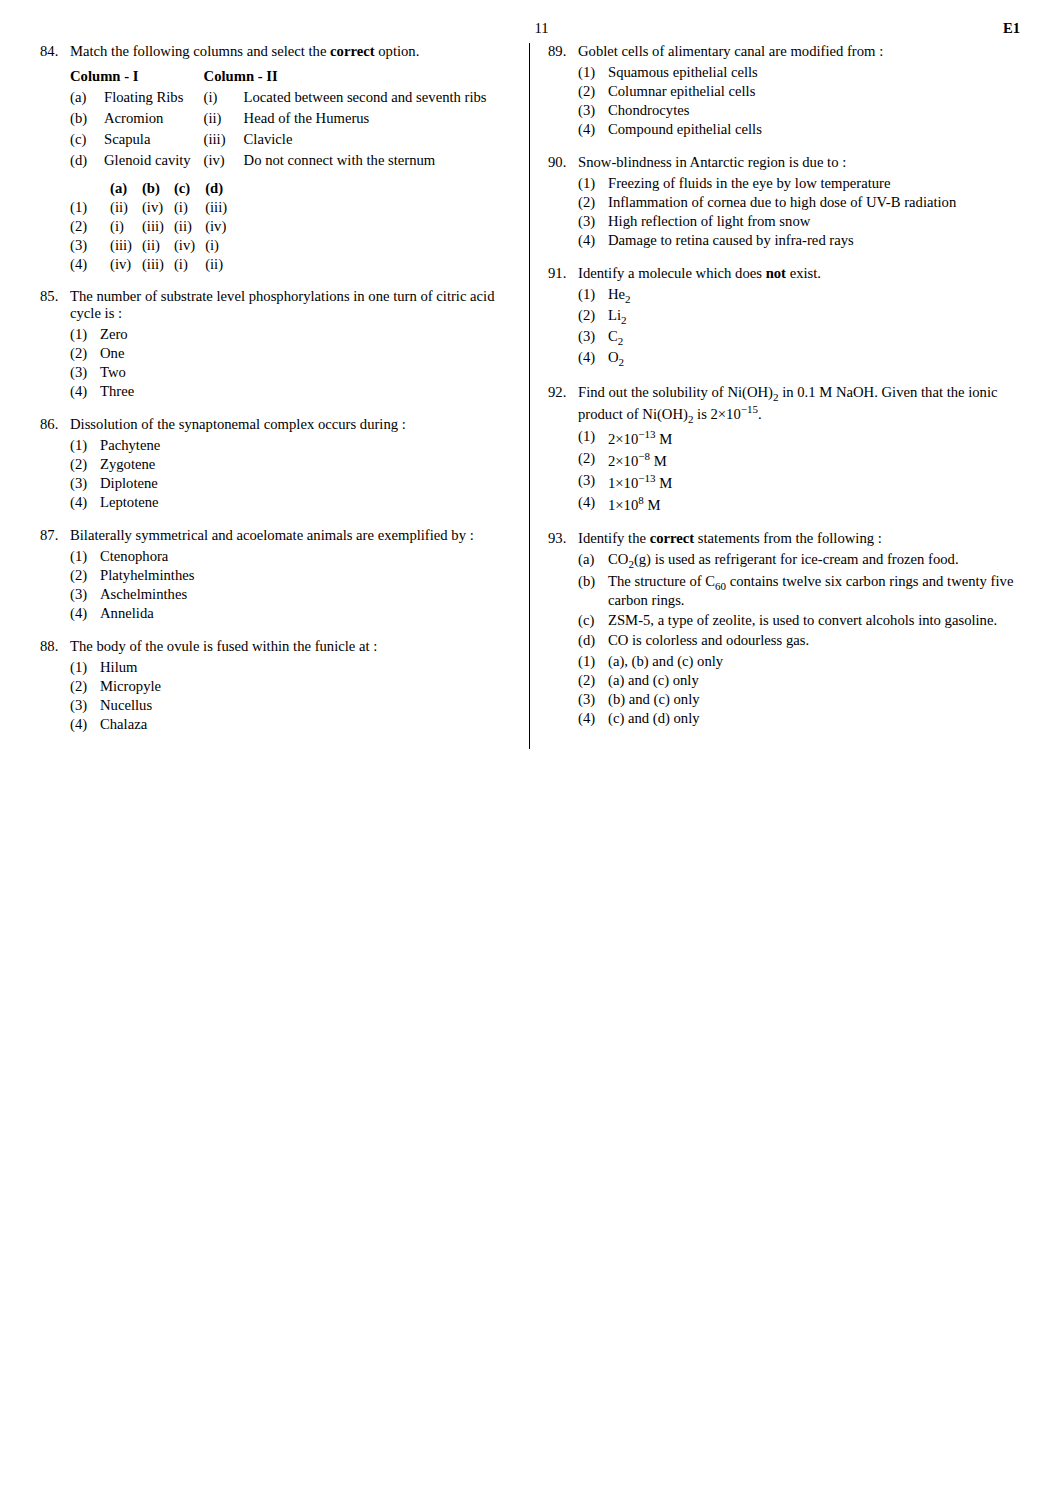11
E1
84.
Match the following columns and select the correct option.
| Column - I | Column - II |
| --- | --- |
| (a) | Floating Ribs | (i) | Located between second and seventh ribs |
| (b) | Acromion | (ii) | Head of the Humerus |
| (c) | Scapula | (iii) | Clavicle |
| (d) | Glenoid cavity | (iv) | Do not connect with the sternum |
| | (a) | (b) | (c) | (d) |
| --- | --- | --- | --- | --- |
| (1) | (ii) | (iv) | (i) | (iii) |
| (2) | (i) | (iii) | (ii) | (iv) |
| (3) | (iii) | (ii) | (iv) | (i) |
| (4) | (iv) | (iii) | (i) | (ii) |
85.
The number of substrate level phosphorylations in one turn of citric acid cycle is :
(1) Zero
(2) One
(3) Two
(4) Three
86.
Dissolution of the synaptonemal complex occurs during :
(1) Pachytene
(2) Zygotene
(3) Diplotene
(4) Leptotene
87.
Bilaterally symmetrical and acoelomate animals are exemplified by :
(1) Ctenophora
(2) Platyhelminthes
(3) Aschelminthes
(4) Annelida
88.
The body of the ovule is fused within the funicle at :
(1) Hilum
(2) Micropyle
(3) Nucellus
(4) Chalaza
89.
Goblet cells of alimentary canal are modified from :
(1) Squamous epithelial cells
(2) Columnar epithelial cells
(3) Chondrocytes
(4) Compound epithelial cells
90.
Snow-blindness in Antarctic region is due to :
(1) Freezing of fluids in the eye by low temperature
(2) Inflammation of cornea due to high dose of UV-B radiation
(3) High reflection of light from snow
(4) Damage to retina caused by infra-red rays
91.
Identify a molecule which does not exist.
(1) He2
(2) Li2
(3) C2
(4) O2
92.
Find out the solubility of Ni(OH)2 in 0.1 M NaOH. Given that the ionic product of Ni(OH)2 is 2×10−15.
(1) 2×10−13 M
(2) 2×10−8 M
(3) 1×10−13 M
(4) 1×108 M
93.
Identify the correct statements from the following :
(a) CO2(g) is used as refrigerant for ice-cream and frozen food.
(b) The structure of C60 contains twelve six carbon rings and twenty five carbon rings.
(c) ZSM-5, a type of zeolite, is used to convert alcohols into gasoline.
(d) CO is colorless and odourless gas.
(1)(a), (b) and (c) only
(2)(a) and (c) only
(3)(b) and (c) only
(4)(c) and (d) only